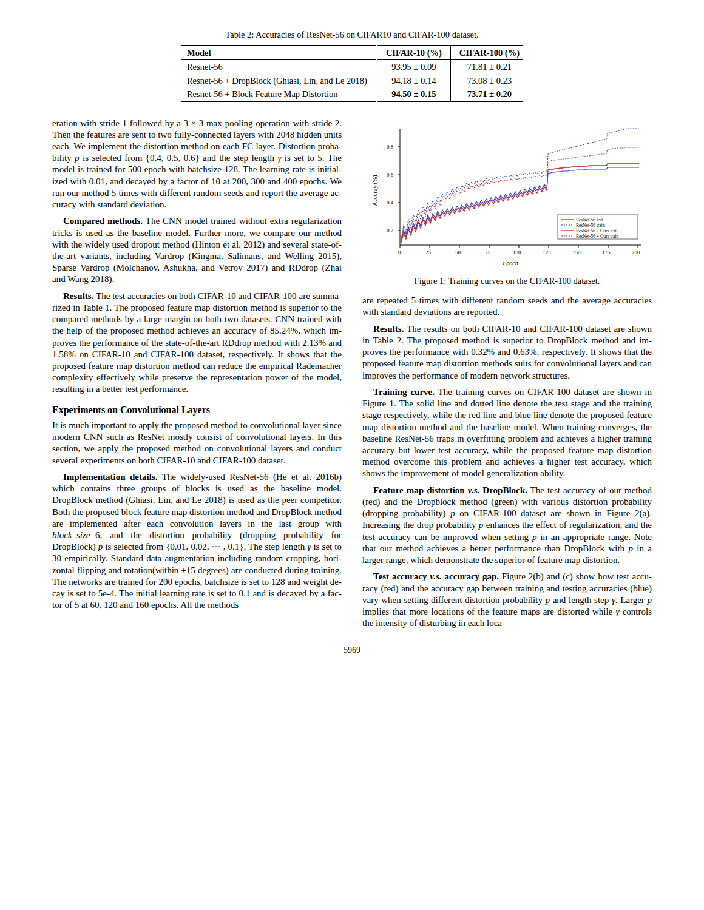Table 2: Accuracies of ResNet-56 on CIFAR10 and CIFAR-100 dataset.
| Model | CIFAR-10 (%) | CIFAR-100 (%) |
| --- | --- | --- |
| Resnet-56 | 93.95 ± 0.09 | 71.81 ± 0.21 |
| Resnet-56 + DropBlock (Ghiasi, Lin, and Le 2018) | 94.18 ± 0.14 | 73.08 ± 0.23 |
| Resnet-56 + Block Feature Map Distortion | 94.50 ± 0.15 | 73.71 ± 0.20 |
eration with stride 1 followed by a 3 × 3 max-pooling operation with stride 2. Then the features are sent to two fully-connected layers with 2048 hidden units each. We implement the distortion method on each FC layer. Distortion probability p is selected from {0,4, 0.5, 0.6} and the step length γ is set to 5. The model is trained for 500 epoch with batchsize 128. The learning rate is initialized with 0.01, and decayed by a factor of 10 at 200, 300 and 400 epochs. We run our method 5 times with different random seeds and report the average accuracy with standard deviation.
Compared methods. The CNN model trained without extra regularization tricks is used as the baseline model. Further more, we compare our method with the widely used dropout method (Hinton et al. 2012) and several state-of-the-art variants, including Vardrop (Kingma, Salimans, and Welling 2015), Sparse Vardrop (Molchanov, Ashukha, and Vetrov 2017) and RDdrop (Zhai and Wang 2018).
Results. The test accuracies on both CIFAR-10 and CIFAR-100 are summarized in Table 1. The proposed feature map distortion method is superior to the compared methods by a large margin on both two datasets. CNN trained with the help of the proposed method achieves an accuracy of 85.24%, which improves the performance of the state-of-the-art RDdrop method with 2.13% and 1.58% on CIFAR-10 and CIFAR-100 dataset, respectively. It shows that the proposed feature map distortion method can reduce the empirical Rademacher complexity effectively while preserve the representation power of the model, resulting in a better test performance.
Experiments on Convolutional Layers
It is much important to apply the proposed method to convolutional layer since modern CNN such as ResNet mostly consist of convolutional layers. In this section, we apply the proposed method on convolutional layers and conduct several experiments on both CIFAR-10 and CIFAR-100 dataset.
Implementation details. The widely-used ResNet-56 (He et al. 2016b) which contains three groups of blocks is used as the baseline model. DropBlock method (Ghiasi, Lin, and Le 2018) is used as the peer competitor. Both the proposed block feature map distortion method and DropBlock method are implemented after each convolution layers in the last group with block_size=6, and the distortion probability (dropping probability for DropBlock) p is selected from {0.01, 0.02, ··· , 0.1}. The step length γ is set to 30 empirically. Standard data augmentation including random cropping, horizontal flipping and rotation(within ±15 degrees) are conducted during training. The networks are trained for 200 epochs, batchsize is set to 128 and weight decay is set to 5e-4. The initial learning rate is set to 0.1 and is decayed by a factor of 5 at 60, 120 and 160 epochs. All the methods
0.2 0.4 0.6 0.8 0 25 50 75 100 125 150 175 200 Epoch Accuray (%) ResNet-56 test ResNet-56 train ResNet-56 + Ours test ResNet-56 + Ours train
Figure 1: Training curves on the CIFAR-100 dataset.
are repeated 5 times with different random seeds and the average accuracies with standard deviations are reported.
Results. The results on both CIFAR-10 and CIFAR-100 dataset are shown in Table 2. The proposed method is superior to DropBlock method and improves the performance with 0.32% and 0.63%, respectively. It shows that the proposed feature map distortion methods suits for convolutional layers and can improves the performance of modern network structures.
Training curve. The training curves on CIFAR-100 dataset are shown in Figure 1. The solid line and dotted line denote the test stage and the training stage respectively, while the red line and blue line denote the proposed feature map distortion method and the baseline model. When training converges, the baseline ResNet-56 traps in overfitting problem and achieves a higher training accuracy but lower test accuracy, while the proposed feature map distortion method overcome this problem and achieves a higher test accuracy, which shows the improvement of model generalization ability.
Feature map distortion v.s. DropBlock. The test accuracy of our method (red) and the Dropblock method (green) with various distortion probability (dropping probability) p on CIFAR-100 dataset are shown in Figure 2(a). Increasing the drop probability p enhances the effect of regularization, and the test accuracy can be improved when setting p in an appropriate range. Note that our method achieves a better performance than DropBlock with p in a larger range, which demonstrate the superior of feature map distortion.
Test accuracy v.s. accuracy gap. Figure 2(b) and (c) show how test accuracy (red) and the accuracy gap between training and testing accuracies (blue) vary when setting different distortion probability p and length step γ. Larger p implies that more locations of the feature maps are distorted while γ controls the intensity of disturbing in each loca-
5969